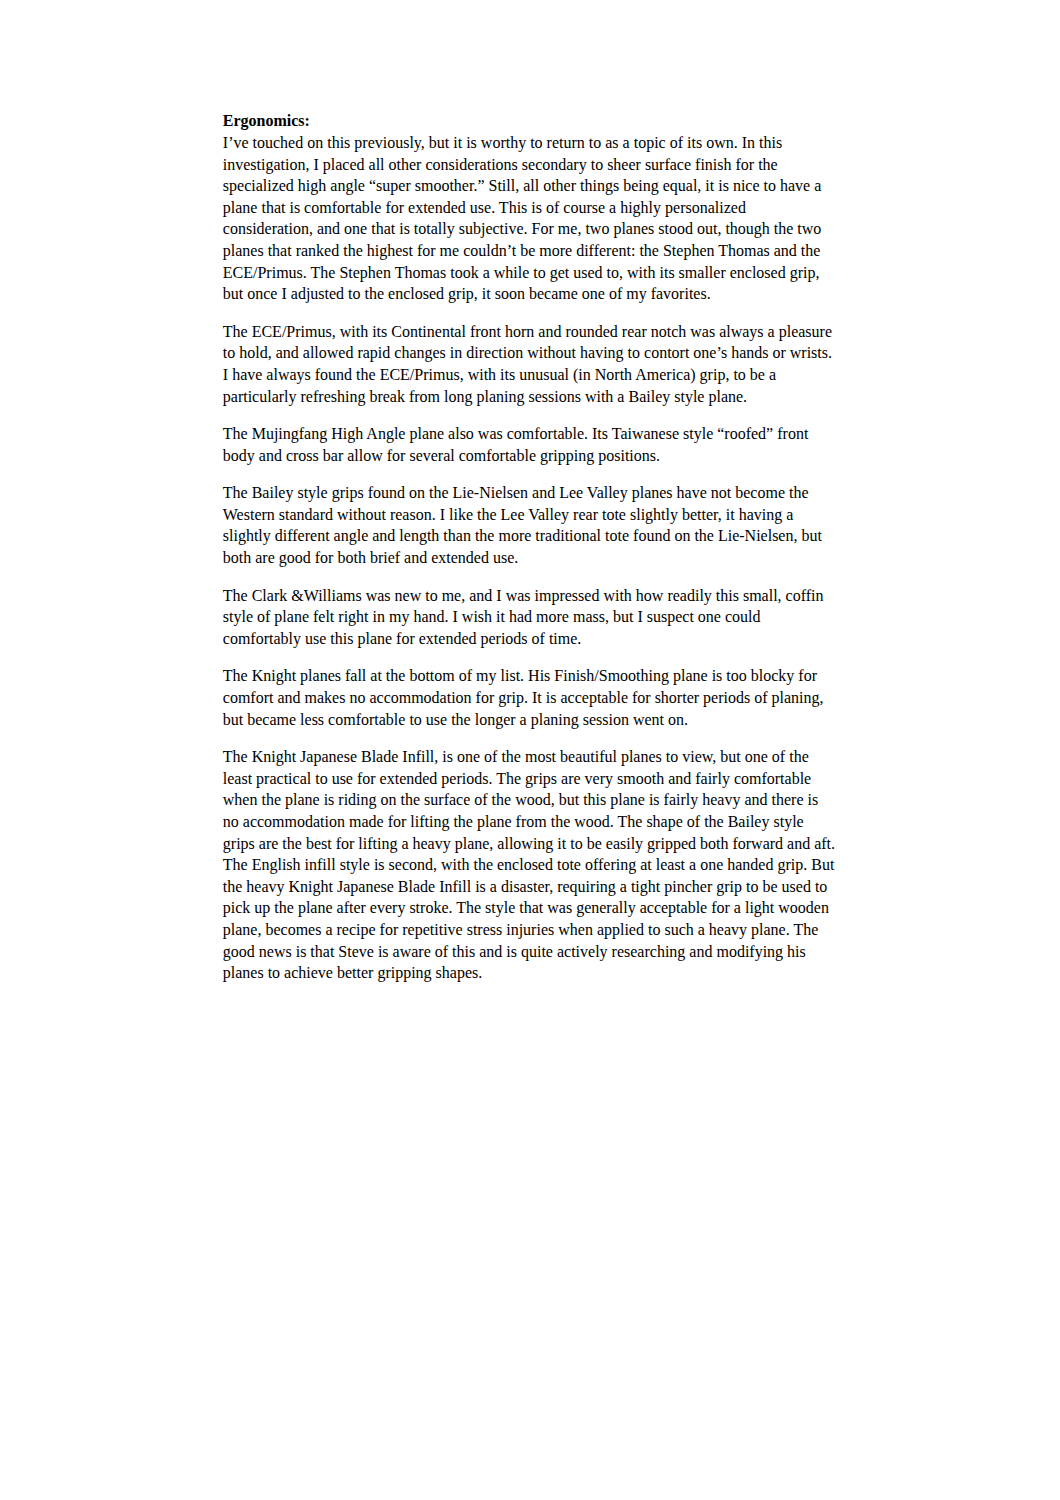Ergonomics:
I’ve touched on this previously, but it is worthy to return to as a topic of its own. In this investigation, I placed all other considerations secondary to sheer surface finish for the specialized high angle “super smoother.” Still, all other things being equal, it is nice to have a plane that is comfortable for extended use. This is of course a highly personalized consideration, and one that is totally subjective. For me, two planes stood out, though the two planes that ranked the highest for me couldn’t be more different: the Stephen Thomas and the ECE/Primus. The Stephen Thomas took a while to get used to, with its smaller enclosed grip, but once I adjusted to the enclosed grip, it soon became one of my favorites.
The ECE/Primus, with its Continental front horn and rounded rear notch was always a pleasure to hold, and allowed rapid changes in direction without having to contort one’s hands or wrists. I have always found the ECE/Primus, with its unusual (in North America) grip, to be a particularly refreshing break from long planing sessions with a Bailey style plane.
The Mujingfang High Angle plane also was comfortable. Its Taiwanese style “roofed” front body and cross bar allow for several comfortable gripping positions.
The Bailey style grips found on the Lie-Nielsen and Lee Valley planes have not become the Western standard without reason. I like the Lee Valley rear tote slightly better, it having a slightly different angle and length than the more traditional tote found on the Lie-Nielsen, but both are good for both brief and extended use.
The Clark &Williams was new to me, and I was impressed with how readily this small, coffin style of plane felt right in my hand. I wish it had more mass, but I suspect one could comfortably use this plane for extended periods of time.
The Knight planes fall at the bottom of my list. His Finish/Smoothing plane is too blocky for comfort and makes no accommodation for grip. It is acceptable for shorter periods of planing, but became less comfortable to use the longer a planing session went on.
The Knight Japanese Blade Infill, is one of the most beautiful planes to view, but one of the least practical to use for extended periods. The grips are very smooth and fairly comfortable when the plane is riding on the surface of the wood, but this plane is fairly heavy and there is no accommodation made for lifting the plane from the wood. The shape of the Bailey style grips are the best for lifting a heavy plane, allowing it to be easily gripped both forward and aft. The English infill style is second, with the enclosed tote offering at least a one handed grip. But the heavy Knight Japanese Blade Infill is a disaster, requiring a tight pincher grip to be used to pick up the plane after every stroke. The style that was generally acceptable for a light wooden plane, becomes a recipe for repetitive stress injuries when applied to such a heavy plane. The good news is that Steve is aware of this and is quite actively researching and modifying his planes to achieve better gripping shapes.